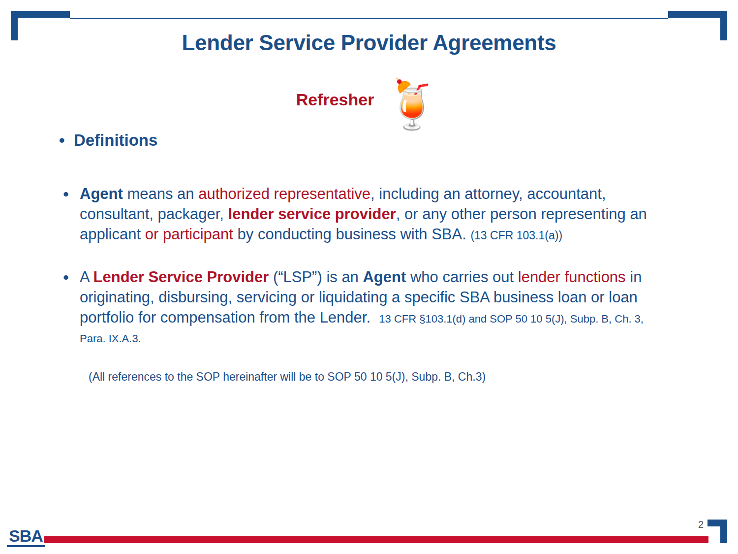Lender Service Provider Agreements
Refresher 🍹
• Definitions
Agent means an authorized representative, including an attorney, accountant, consultant, packager, lender service provider, or any other person representing an applicant or participant by conducting business with SBA. (13 CFR 103.1(a))
A Lender Service Provider (“LSP”) is an Agent who carries out lender functions in originating, disbursing, servicing or liquidating a specific SBA business loan or loan portfolio for compensation from the Lender. 13 CFR §103.1(d) and SOP 50 10 5(J), Subp. B, Ch. 3, Para. IX.A.3.
(All references to the SOP hereinafter will be to SOP 50 10 5(J), Subp. B, Ch.3)
2
SBA